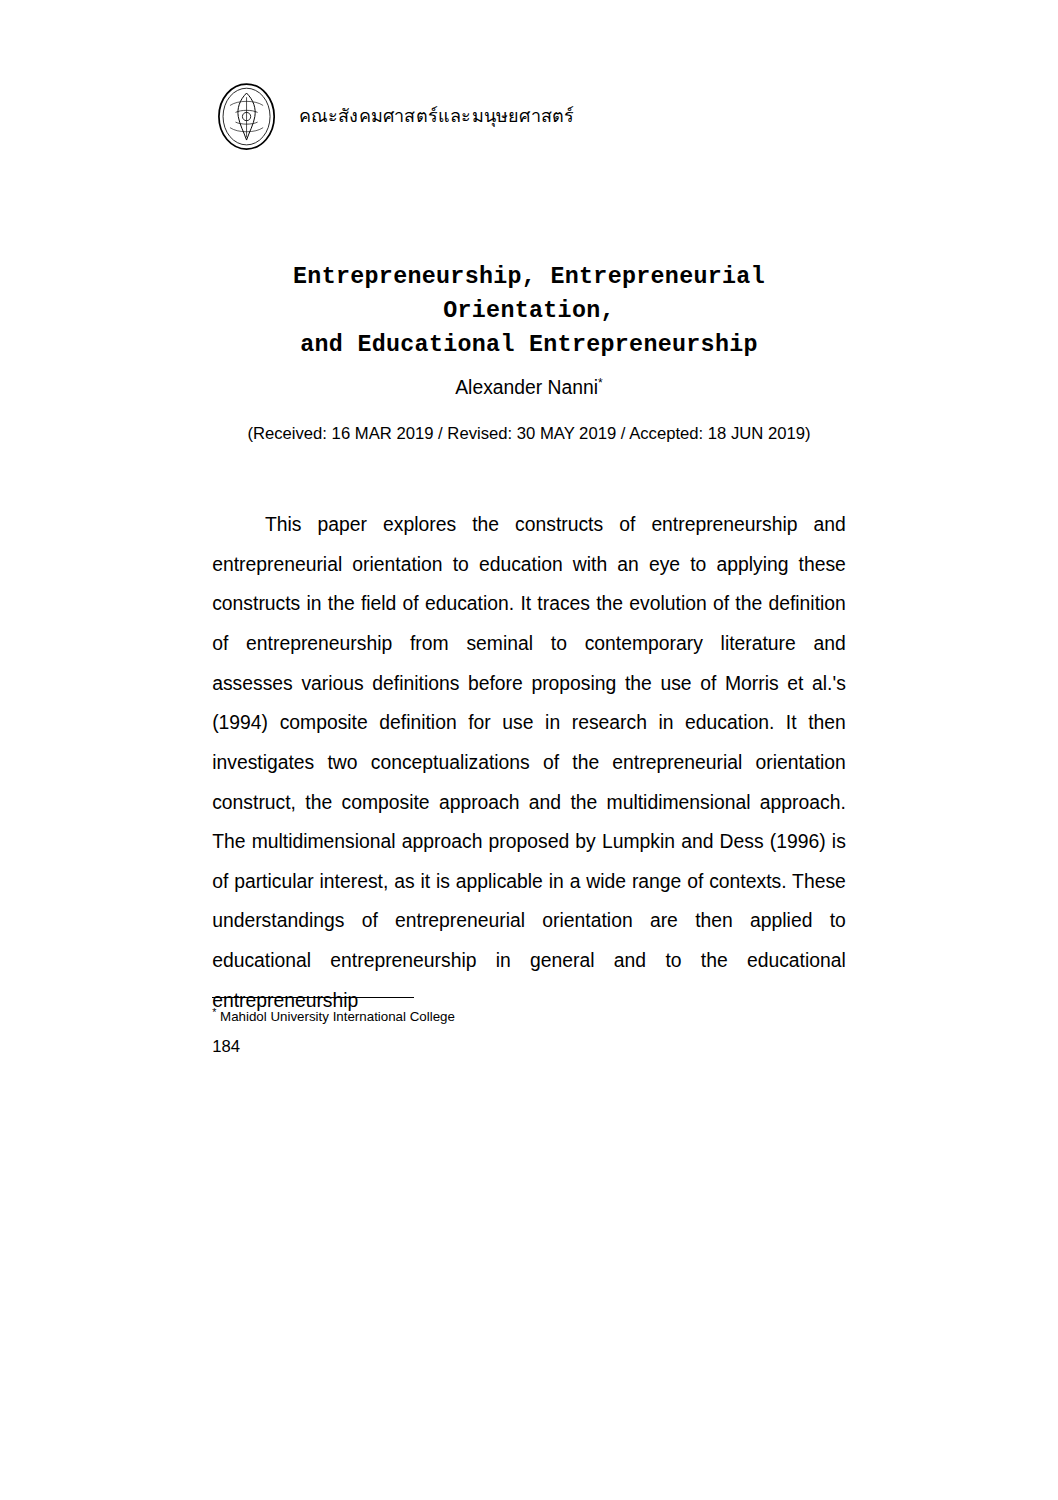คณะสังคมศาสตร์และมนุษยศาสตร์
Entrepreneurship, Entrepreneurial Orientation,
and Educational Entrepreneurship
Alexander Nanni*
(Received: 16 MAR 2019 / Revised: 30 MAY 2019 / Accepted: 18 JUN 2019)
This paper explores the constructs of entrepreneurship and entrepreneurial orientation to education with an eye to applying these constructs in the field of education. It traces the evolution of the definition of entrepreneurship from seminal to contemporary literature and assesses various definitions before proposing the use of Morris et al.'s (1994) composite definition for use in research in education. It then investigates two conceptualizations of the entrepreneurial orientation construct, the composite approach and the multidimensional approach. The multidimensional approach proposed by Lumpkin and Dess (1996) is of particular interest, as it is applicable in a wide range of contexts. These understandings of entrepreneurial orientation are then applied to educational entrepreneurship in general and to the educational entrepreneurship
* Mahidol University International College
184